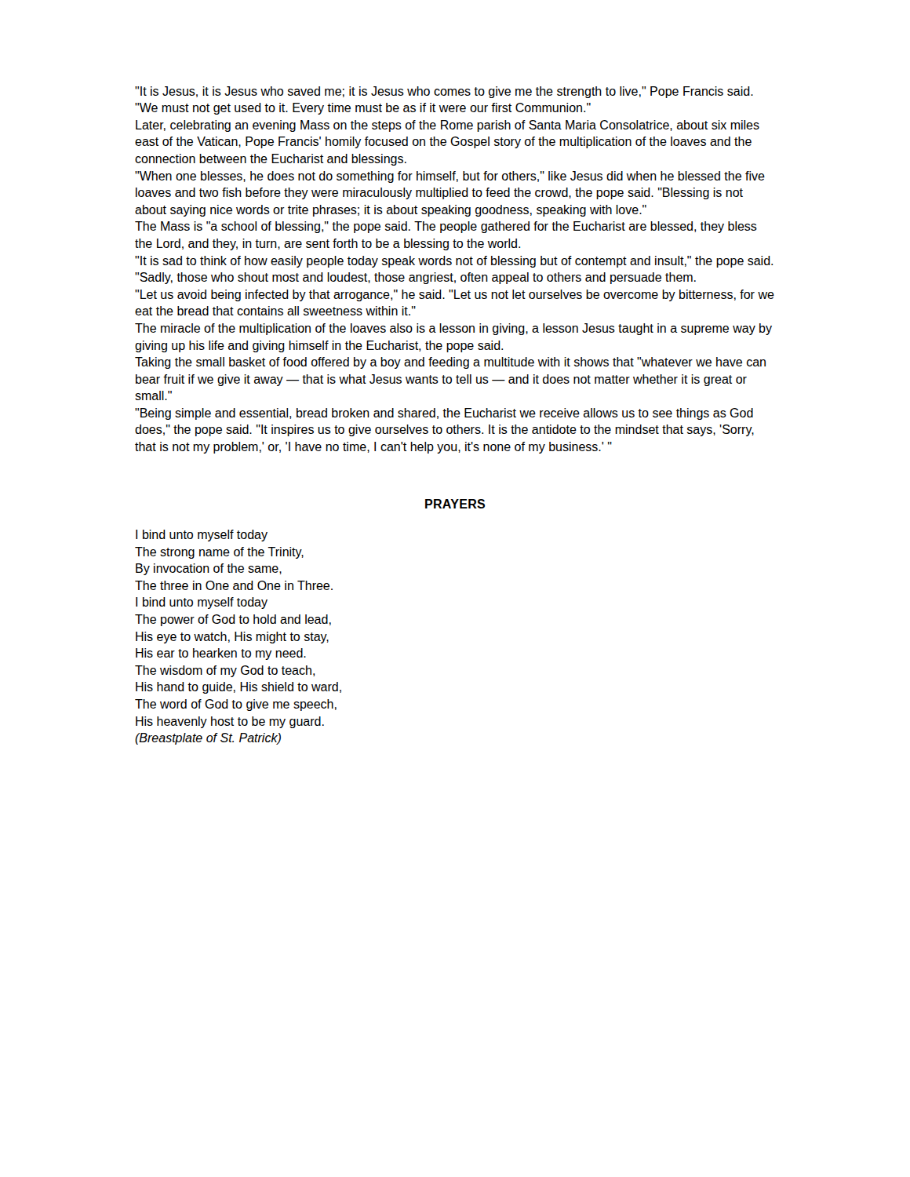"It is Jesus, it is Jesus who saved me; it is Jesus who comes to give me the strength to live," Pope Francis said. "We must not get used to it. Every time must be as if it were our first Communion."
Later, celebrating an evening Mass on the steps of the Rome parish of Santa Maria Consolatrice, about six miles east of the Vatican, Pope Francis' homily focused on the Gospel story of the multiplication of the loaves and the connection between the Eucharist and blessings.
"When one blesses, he does not do something for himself, but for others," like Jesus did when he blessed the five loaves and two fish before they were miraculously multiplied to feed the crowd, the pope said. "Blessing is not about saying nice words or trite phrases; it is about speaking goodness, speaking with love."
The Mass is "a school of blessing," the pope said. The people gathered for the Eucharist are blessed, they bless the Lord, and they, in turn, are sent forth to be a blessing to the world.
"It is sad to think of how easily people today speak words not of blessing but of contempt and insult," the pope said. "Sadly, those who shout most and loudest, those angriest, often appeal to others and persuade them.
"Let us avoid being infected by that arrogance," he said. "Let us not let ourselves be overcome by bitterness, for we eat the bread that contains all sweetness within it."
The miracle of the multiplication of the loaves also is a lesson in giving, a lesson Jesus taught in a supreme way by giving up his life and giving himself in the Eucharist, the pope said.
Taking the small basket of food offered by a boy and feeding a multitude with it shows that "whatever we have can bear fruit if we give it away — that is what Jesus wants to tell us — and it does not matter whether it is great or small."
"Being simple and essential, bread broken and shared, the Eucharist we receive allows us to see things as God does," the pope said. "It inspires us to give ourselves to others. It is the antidote to the mindset that says, 'Sorry, that is not my problem,' or, 'I have no time, I can't help you, it's none of my business.' "
PRAYERS
I bind unto myself today
The strong name of the Trinity,
By invocation of the same,
The three in One and One in Three.
I bind unto myself today
The power of God to hold and lead,
His eye to watch, His might to stay,
His ear to hearken to my need.
The wisdom of my God to teach,
His hand to guide, His shield to ward,
The word of God to give me speech,
His heavenly host to be my guard.
(Breastplate of St. Patrick)